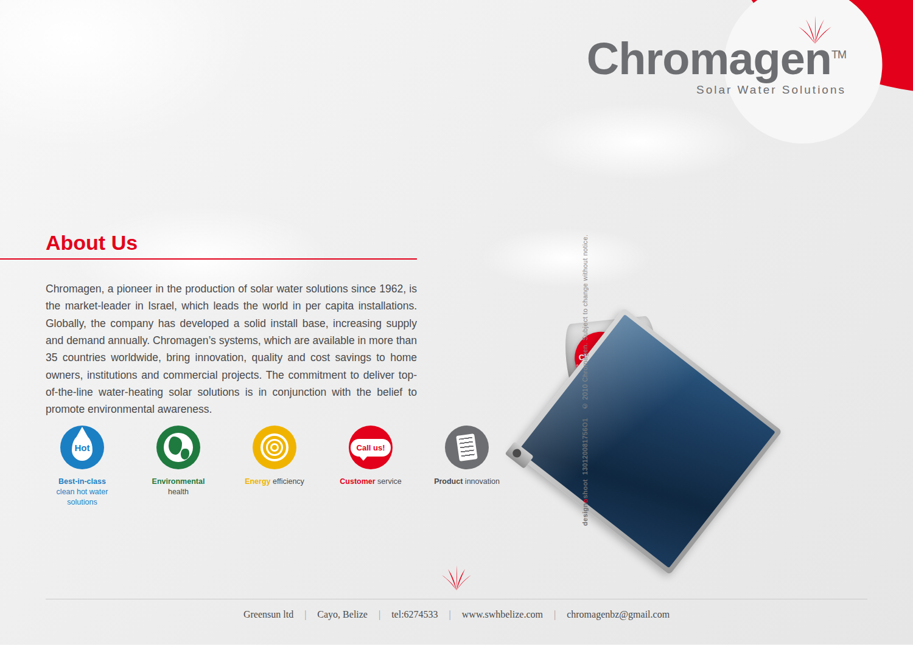ChromagenTM
Solar Water Solutions
About Us
Chromagen, a pioneer in the production of solar water solutions since 1962, is the market-leader in Israel, which leads the world in per capita installations. Globally, the company has developed a solid install base, increasing supply and demand annually. Chromagen’s systems, which are available in more than 35 countries worldwide, bring innovation, quality and cost savings to home owners, institutions and commercial projects. The commitment to deliver top-of-the-line water-heating solar solutions is in conjunction with the belief to promote environmental awareness.
Hot
Best-in-class
clean hot water solutions
Environmental health
Energy efficiency
Call us!
Customer service
Product innovation
Chromagen Solar Water Solutions
designoshoot 130120081756O1 © 2010 Chromagen. Subject to change without notice.
Greensun ltd | Cayo, Belize | tel:6274533 | www.swhbelize.com | chromagenbz@gmail.com